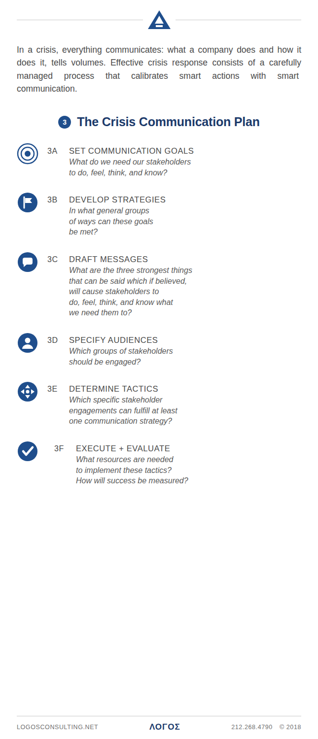In a crisis, everything communicates: what a company does and how it does it, tells volumes. Effective crisis response consists of a carefully managed process that calibrates smart actions with smart communication.
3
The Crisis Communication Plan
3A
SET COMMUNICATION GOALS
What do we need our stakeholders
to do, feel, think, and know?
3B
DEVELOP STRATEGIES
In what general groups
of ways can these goals
be met?
3C
DRAFT MESSAGES
What are the three strongest things
that can be said which if believed,
will cause stakeholders to
do, feel, think, and know what
we need them to?
3D
SPECIFY AUDIENCES
Which groups of stakeholders
should be engaged?
3E
DETERMINE TACTICS
Which specific stakeholder
engagements can fulfill at least
one communication strategy?
3F
EXECUTE + EVALUATE
What resources are needed
to implement these tactics?
How will success be measured?
LOGOSCONSULTING.NET ΛΟΓΟΣ 212.268.4790 © 2018